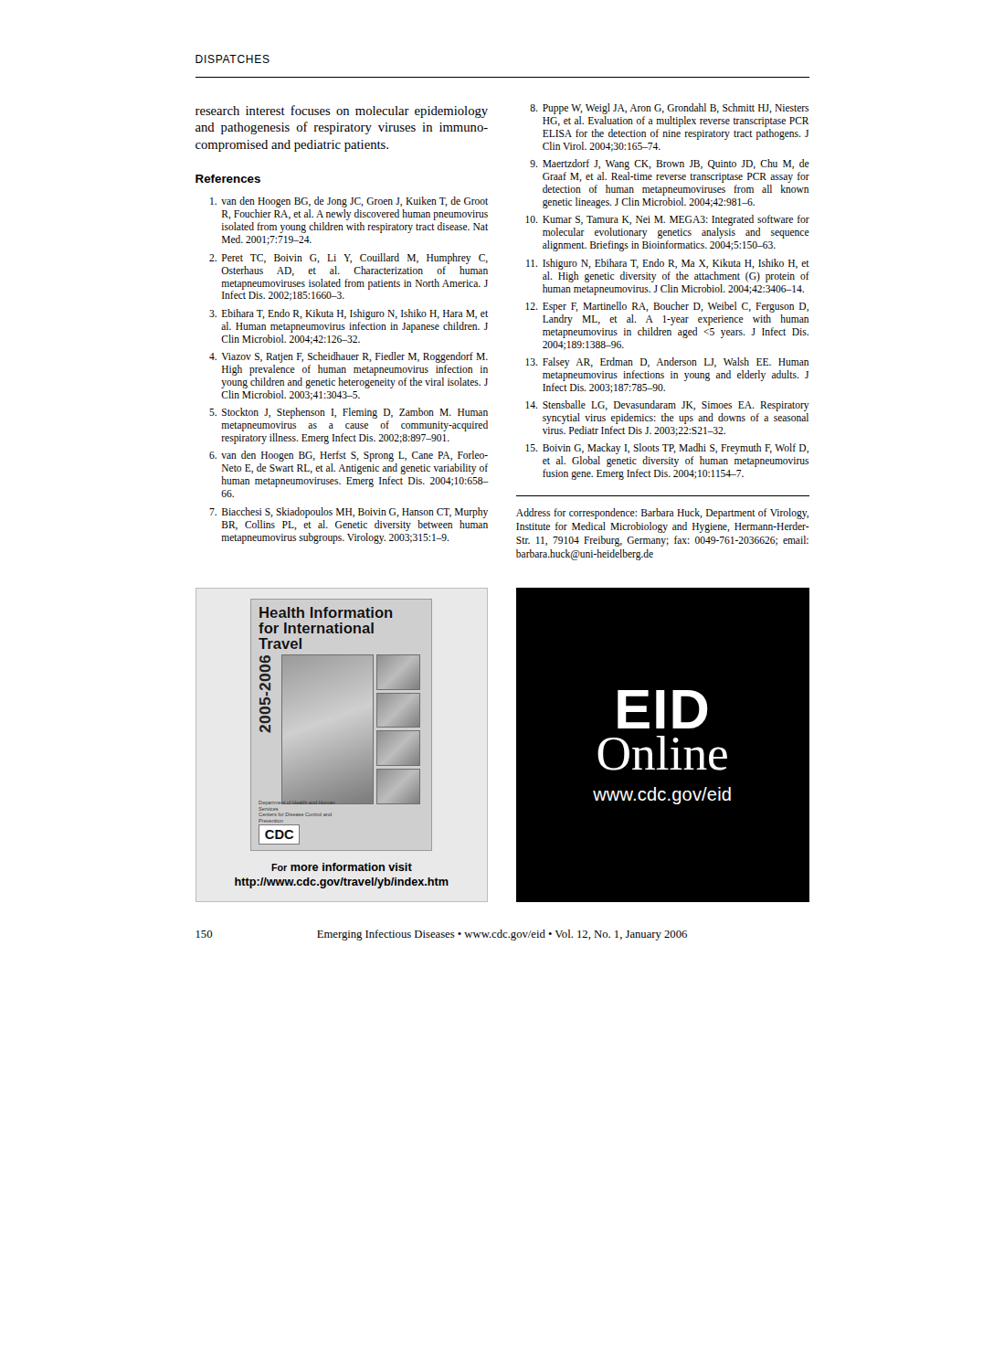DISPATCHES
research interest focuses on molecular epidemiology and pathogenesis of respiratory viruses in immunocompromised and pediatric patients.
References
van den Hoogen BG, de Jong JC, Groen J, Kuiken T, de Groot R, Fouchier RA, et al. A newly discovered human pneumovirus isolated from young children with respiratory tract disease. Nat Med. 2001;7:719–24.
Peret TC, Boivin G, Li Y, Couillard M, Humphrey C, Osterhaus AD, et al. Characterization of human metapneumoviruses isolated from patients in North America. J Infect Dis. 2002;185:1660–3.
Ebihara T, Endo R, Kikuta H, Ishiguro N, Ishiko H, Hara M, et al. Human metapneumovirus infection in Japanese children. J Clin Microbiol. 2004;42:126–32.
Viazov S, Ratjen F, Scheidhauer R, Fiedler M, Roggendorf M. High prevalence of human metapneumovirus infection in young children and genetic heterogeneity of the viral isolates. J Clin Microbiol. 2003;41:3043–5.
Stockton J, Stephenson I, Fleming D, Zambon M. Human metapneumovirus as a cause of community-acquired respiratory illness. Emerg Infect Dis. 2002;8:897–901.
van den Hoogen BG, Herfst S, Sprong L, Cane PA, Forleo-Neto E, de Swart RL, et al. Antigenic and genetic variability of human metapneumoviruses. Emerg Infect Dis. 2004;10:658–66.
Biacchesi S, Skiadopoulos MH, Boivin G, Hanson CT, Murphy BR, Collins PL, et al. Genetic diversity between human metapneumovirus subgroups. Virology. 2003;315:1–9.
Puppe W, Weigl JA, Aron G, Grondahl B, Schmitt HJ, Niesters HG, et al. Evaluation of a multiplex reverse transcriptase PCR ELISA for the detection of nine respiratory tract pathogens. J Clin Virol. 2004;30:165–74.
Maertzdorf J, Wang CK, Brown JB, Quinto JD, Chu M, de Graaf M, et al. Real-time reverse transcriptase PCR assay for detection of human metapneumoviruses from all known genetic lineages. J Clin Microbiol. 2004;42:981–6.
Kumar S, Tamura K, Nei M. MEGA3: Integrated software for molecular evolutionary genetics analysis and sequence alignment. Briefings in Bioinformatics. 2004;5:150–63.
Ishiguro N, Ebihara T, Endo R, Ma X, Kikuta H, Ishiko H, et al. High genetic diversity of the attachment (G) protein of human metapneumovirus. J Clin Microbiol. 2004;42:3406–14.
Esper F, Martinello RA, Boucher D, Weibel C, Ferguson D, Landry ML, et al. A 1-year experience with human metapneumovirus in children aged <5 years. J Infect Dis. 2004;189:1388–96.
Falsey AR, Erdman D, Anderson LJ, Walsh EE. Human metapneumovirus infections in young and elderly adults. J Infect Dis. 2003;187:785–90.
Stensballe LG, Devasundaram JK, Simoes EA. Respiratory syncytial virus epidemics: the ups and downs of a seasonal virus. Pediatr Infect Dis J. 2003;22:S21–32.
Boivin G, Mackay I, Sloots TP, Madhi S, Freymuth F, Wolf D, et al. Global genetic diversity of human metapneumovirus fusion gene. Emerg Infect Dis. 2004;10:1154–7.
Address for correspondence: Barbara Huck, Department of Virology, Institute for Medical Microbiology and Hygiene, Hermann-Herder-Str. 11, 79104 Freiburg, Germany; fax: 0049-761-2036626; email: barbara.huck@uni-heidelberg.de
Health Information
for International
Travel
2005-2006
Department of Health and Human Services
Centers for Disease Control and Prevention
CDC
For more information visit
http://www.cdc.gov/travel/yb/index.htm
EID
Online
www.cdc.gov/eid
150
Emerging Infectious Diseases • www.cdc.gov/eid • Vol. 12, No. 1, January 2006